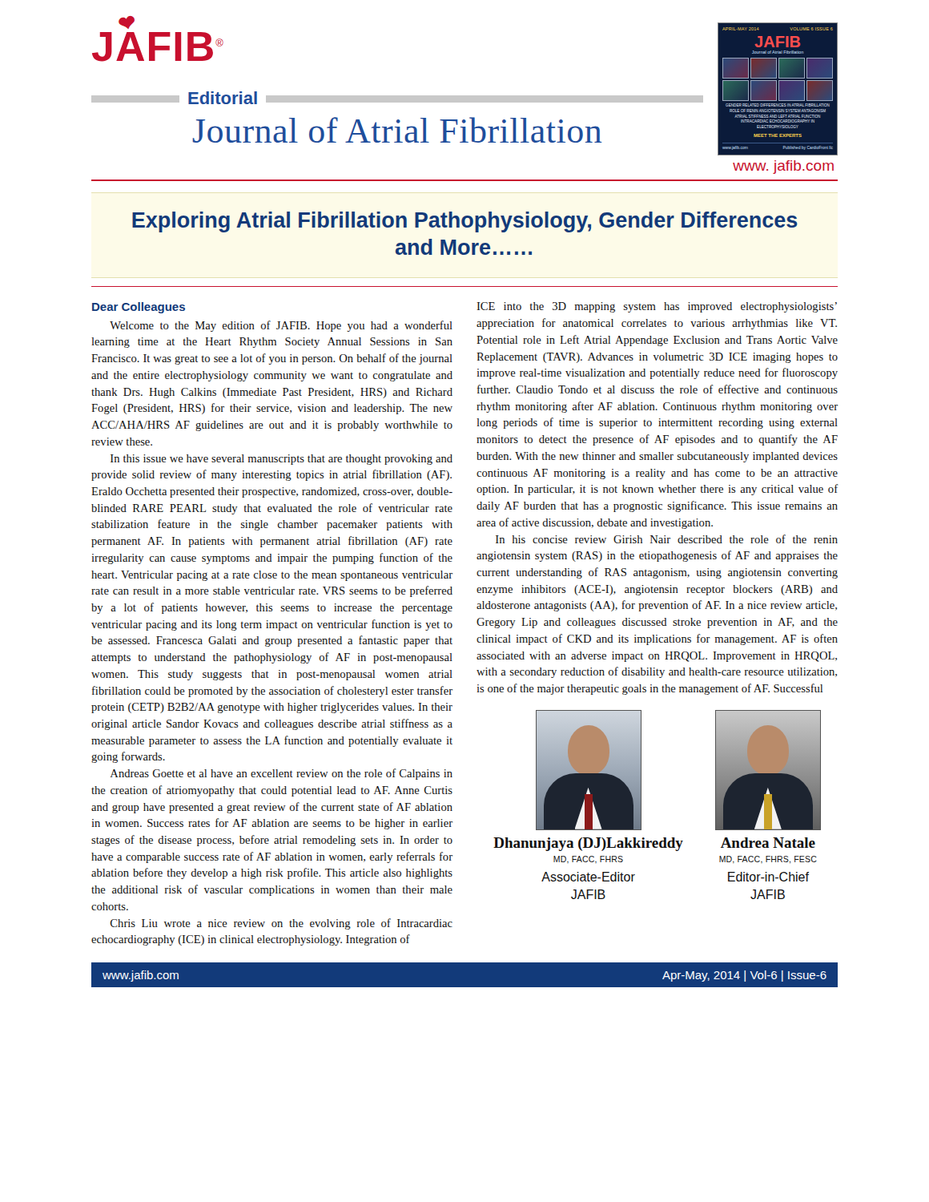❤JAFIB®
Editorial
Journal of Atrial Fibrillation
APRIL-MAY 2014 VOLUME 6 ISSUE 6
JAFIB
Journal of Atrial Fibrillation
GENDER RELATED DIFFERENCES IN ATRIAL FIBRILLATION
ROLE OF RENIN ANGIOTENSIN SYSTEM ANTAGONISM
ATRIAL STIFFNESS AND LEFT ATRIAL FUNCTION
INTRACARDIAC ECHOCARDIOGRAPHY IN ELECTROPHYSIOLOGY
MEET THE EXPERTS
www.jafib.com Published by CardioFront llc
www. jafib.com
Exploring Atrial Fibrillation Pathophysiology, Gender Differences and More……
Dear Colleagues
Welcome to the May edition of JAFIB. Hope you had a wonderful learning time at the Heart Rhythm Society Annual Sessions in San Francisco. It was great to see a lot of you in person. On behalf of the journal and the entire electrophysiology community we want to congratulate and thank Drs. Hugh Calkins (Immediate Past President, HRS) and Richard Fogel (President, HRS) for their service, vision and leadership. The new ACC/AHA/HRS AF guidelines are out and it is probably worthwhile to review these.
In this issue we have several manuscripts that are thought provoking and provide solid review of many interesting topics in atrial fibrillation (AF). Eraldo Occhetta presented their prospective, randomized, cross-over, double-blinded RARE PEARL study that evaluated the role of ventricular rate stabilization feature in the single chamber pacemaker patients with permanent AF. In patients with permanent atrial fibrillation (AF) rate irregularity can cause symptoms and impair the pumping function of the heart. Ventricular pacing at a rate close to the mean spontaneous ventricular rate can result in a more stable ventricular rate. VRS seems to be preferred by a lot of patients however, this seems to increase the percentage ventricular pacing and its long term impact on ventricular function is yet to be assessed. Francesca Galati and group presented a fantastic paper that attempts to understand the pathophysiology of AF in post-menopausal women. This study suggests that in post-menopausal women atrial fibrillation could be promoted by the association of cholesteryl ester transfer protein (CETP) B2B2/AA genotype with higher triglycerides values. In their original article Sandor Kovacs and colleagues describe atrial stiffness as a measurable parameter to assess the LA function and potentially evaluate it going forwards.
Andreas Goette et al have an excellent review on the role of Calpains in the creation of atriomyopathy that could potential lead to AF. Anne Curtis and group have presented a great review of the current state of AF ablation in women. Success rates for AF ablation are seems to be higher in earlier stages of the disease process, before atrial remodeling sets in. In order to have a comparable success rate of AF ablation in women, early referrals for ablation before they develop a high risk profile. This article also highlights the additional risk of vascular complications in women than their male cohorts.
Chris Liu wrote a nice review on the evolving role of Intracardiac echocardiography (ICE) in clinical electrophysiology. Integration of
ICE into the 3D mapping system has improved electrophysiologists’ appreciation for anatomical correlates to various arrhythmias like VT. Potential role in Left Atrial Appendage Exclusion and Trans Aortic Valve Replacement (TAVR). Advances in volumetric 3D ICE imaging hopes to improve real-time visualization and potentially reduce need for fluoroscopy further. Claudio Tondo et al discuss the role of effective and continuous rhythm monitoring after AF ablation. Continuous rhythm monitoring over long periods of time is superior to intermittent recording using external monitors to detect the presence of AF episodes and to quantify the AF burden. With the new thinner and smaller subcutaneously implanted devices continuous AF monitoring is a reality and has come to be an attractive option. In particular, it is not known whether there is any critical value of daily AF burden that has a prognostic significance. This issue remains an area of active discussion, debate and investigation.
In his concise review Girish Nair described the role of the renin angiotensin system (RAS) in the etiopathogenesis of AF and appraises the current understanding of RAS antagonism, using angiotensin converting enzyme inhibitors (ACE-I), angiotensin receptor blockers (ARB) and aldosterone antagonists (AA), for prevention of AF. In a nice review article, Gregory Lip and colleagues discussed stroke prevention in AF, and the clinical impact of CKD and its implications for management. AF is often associated with an adverse impact on HRQOL. Improvement in HRQOL, with a secondary reduction of disability and health-care resource utilization, is one of the major therapeutic goals in the management of AF. Successful
Dhanunjaya (DJ)Lakkireddy
MD, FACC, FHRS
Associate-Editor
JAFIB
Andrea Natale
MD, FACC, FHRS, FESC
Editor-in-Chief
JAFIB
www.jafib.com
Apr-May, 2014 | Vol-6 | Issue-6